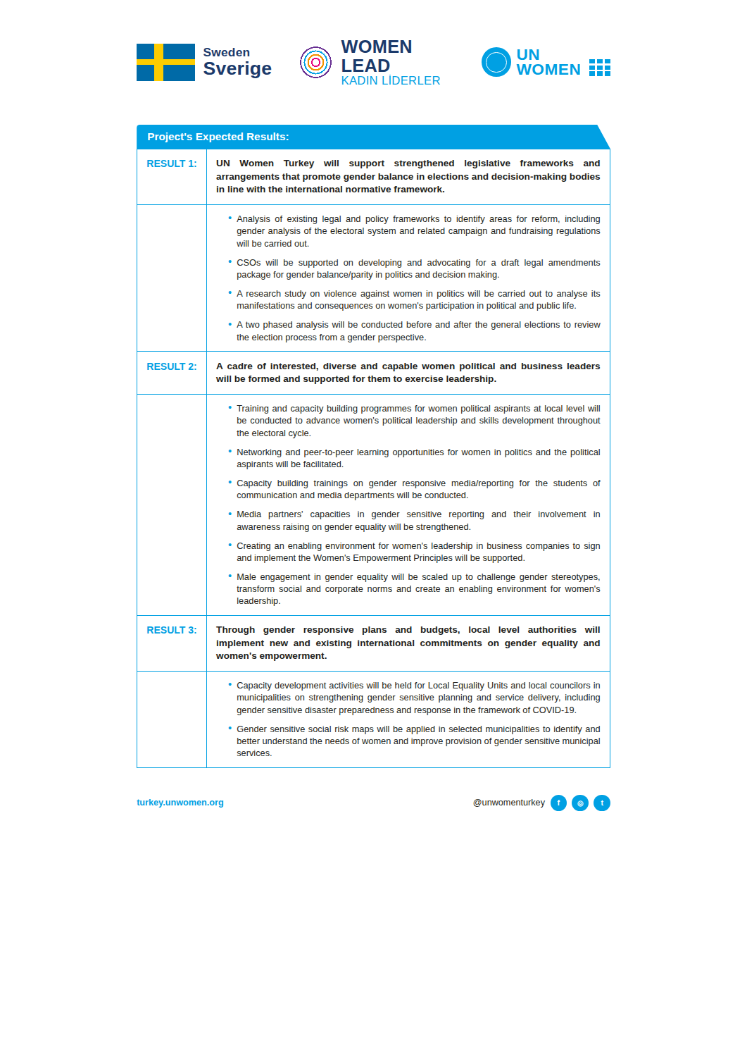Sweden
Sverige
WOMEN LEAD
KADIN LİDERLER
UN
WOMEN
Project's Expected Results:
| RESULT 1: | UN Women Turkey will support strengthened legislative frameworks and arrangements that promote gender balance in elections and decision-making bodies in line with the international normative framework. |
| | Analysis of existing legal and policy frameworks to identify areas for reform, including gender analysis of the electoral system and related campaign and fundraising regulations will be carried out. CSOs will be supported on developing and advocating for a draft legal amendments package for gender balance/parity in politics and decision making. A research study on violence against women in politics will be carried out to analyse its manifestations and consequences on women's participation in political and public life. A two phased analysis will be conducted before and after the general elections to review the election process from a gender perspective. |
| RESULT 2: | A cadre of interested, diverse and capable women political and business leaders will be formed and supported for them to exercise leadership. |
| | Training and capacity building programmes for women political aspirants at local level will be conducted to advance women's political leadership and skills development throughout the electoral cycle. Networking and peer-to-peer learning opportunities for women in politics and the political aspirants will be facilitated. Capacity building trainings on gender responsive media/reporting for the students of communication and media departments will be conducted. Media partners' capacities in gender sensitive reporting and their involvement in awareness raising on gender equality will be strengthened. Creating an enabling environment for women's leadership in business companies to sign and implement the Women's Empowerment Principles will be supported. Male engagement in gender equality will be scaled up to challenge gender stereotypes, transform social and corporate norms and create an enabling environment for women's leadership. |
| RESULT 3: | Through gender responsive plans and budgets, local level authorities will implement new and existing international commitments on gender equality and women's empowerment. |
| | Capacity development activities will be held for Local Equality Units and local councilors in municipalities on strengthening gender sensitive planning and service delivery, including gender sensitive disaster preparedness and response in the framework of COVID-19. Gender sensitive social risk maps will be applied in selected municipalities to identify and better understand the needs of women and improve provision of gender sensitive municipal services. |
turkey.unwomen.org
@unwomenturkey f ◎ t